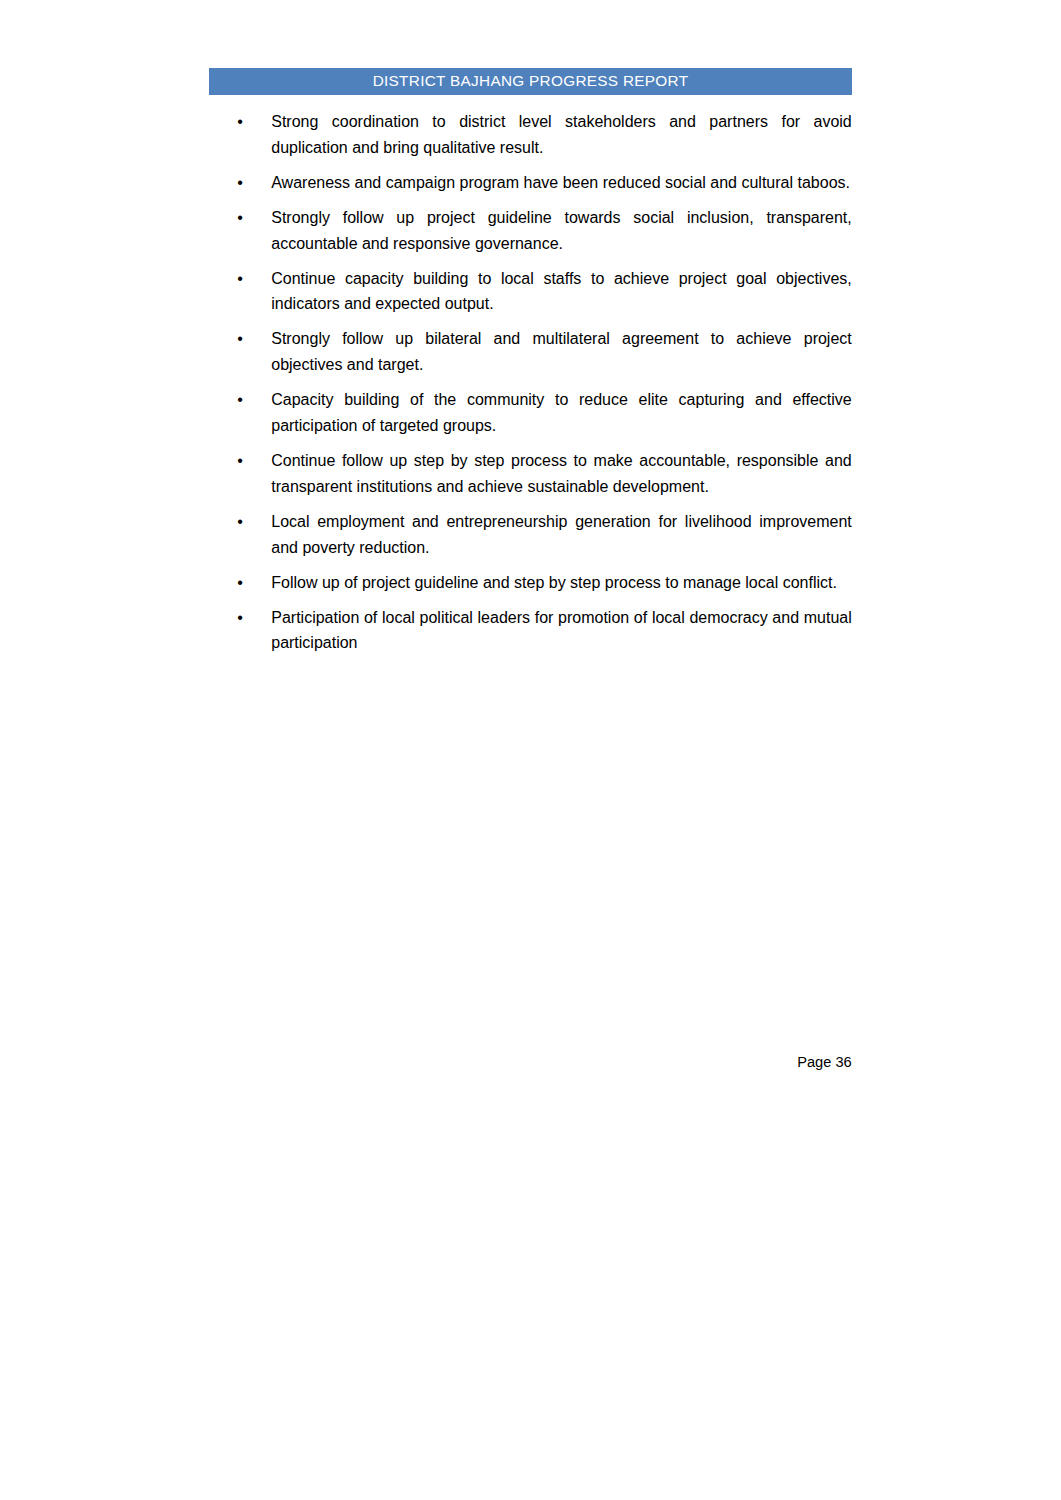DISTRICT BAJHANG PROGRESS REPORT
Strong coordination to district level stakeholders and partners for avoid duplication and bring qualitative result.
Awareness and campaign program have been reduced social and cultural taboos.
Strongly follow up project guideline towards social inclusion, transparent, accountable and responsive governance.
Continue capacity building to local staffs to achieve project goal objectives, indicators and expected output.
Strongly follow up bilateral and multilateral agreement to achieve project objectives and target.
Capacity building of the community to reduce elite capturing and effective participation of targeted groups.
Continue follow up step by step process to make accountable, responsible and transparent institutions and achieve sustainable development.
Local employment and entrepreneurship generation for livelihood improvement and poverty reduction.
Follow up of project guideline and step by step process to manage local conflict.
Participation of local political leaders for promotion of local democracy and mutual participation
Page 36